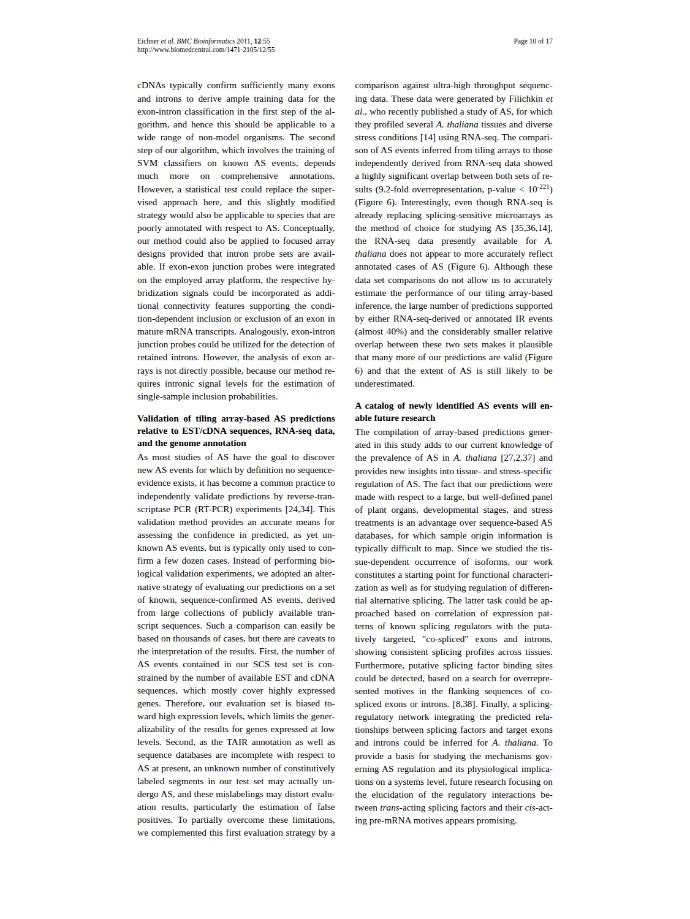Eichner et al. BMC Bioinformatics 2011, 12:55
http://www.biomedcentral.com/1471-2105/12/55
Page 10 of 17
cDNAs typically confirm sufficiently many exons and introns to derive ample training data for the exon-intron classification in the first step of the algorithm, and hence this should be applicable to a wide range of non-model organisms. The second step of our algorithm, which involves the training of SVM classifiers on known AS events, depends much more on comprehensive annotations. However, a statistical test could replace the supervised approach here, and this slightly modified strategy would also be applicable to species that are poorly annotated with respect to AS. Conceptually, our method could also be applied to focused array designs provided that intron probe sets are available. If exon-exon junction probes were integrated on the employed array platform, the respective hybridization signals could be incorporated as additional connectivity features supporting the condition-dependent inclusion or exclusion of an exon in mature mRNA transcripts. Analogously, exon-intron junction probes could be utilized for the detection of retained introns. However, the analysis of exon arrays is not directly possible, because our method requires intronic signal levels for the estimation of single-sample inclusion probabilities.
Validation of tiling array-based AS predictions relative to EST/cDNA sequences, RNA-seq data, and the genome annotation
As most studies of AS have the goal to discover new AS events for which by definition no sequence-evidence exists, it has become a common practice to independently validate predictions by reverse-transcriptase PCR (RT-PCR) experiments [24,34]. This validation method provides an accurate means for assessing the confidence in predicted, as yet unknown AS events, but is typically only used to confirm a few dozen cases. Instead of performing biological validation experiments, we adopted an alternative strategy of evaluating our predictions on a set of known, sequence-confirmed AS events, derived from large collections of publicly available transcript sequences. Such a comparison can easily be based on thousands of cases, but there are caveats to the interpretation of the results. First, the number of AS events contained in our SCS test set is constrained by the number of available EST and cDNA sequences, which mostly cover highly expressed genes. Therefore, our evaluation set is biased toward high expression levels, which limits the generalizability of the results for genes expressed at low levels. Second, as the TAIR annotation as well as sequence databases are incomplete with respect to AS at present, an unknown number of constitutively labeled segments in our test set may actually undergo AS, and these mislabelings may distort evaluation results, particularly the estimation of false positives. To partially overcome these limitations, we complemented this first evaluation strategy by a comparison against ultra-high throughput sequencing data. These data were generated by Filichkin et al., who recently published a study of AS, for which they profiled several A. thaliana tissues and diverse stress conditions [14] using RNA-seq. The comparison of AS events inferred from tiling arrays to those independently derived from RNA-seq data showed a highly significant overlap between both sets of results (9.2-fold overrepresentation, p-value < 10-221) (Figure 6). Interestingly, even though RNA-seq is already replacing splicing-sensitive microarrays as the method of choice for studying AS [35,36,14], the RNA-seq data presently available for A. thaliana does not appear to more accurately reflect annotated cases of AS (Figure 6). Although these data set comparisons do not allow us to accurately estimate the performance of our tiling array-based inference, the large number of predictions supported by either RNA-seq-derived or annotated IR events (almost 40%) and the considerably smaller relative overlap between these two sets makes it plausible that many more of our predictions are valid (Figure 6) and that the extent of AS is still likely to be underestimated.
A catalog of newly identified AS events will enable future research
The compilation of array-based predictions generated in this study adds to our current knowledge of the prevalence of AS in A. thaliana [27,2,37] and provides new insights into tissue- and stress-specific regulation of AS. The fact that our predictions were made with respect to a large, but well-defined panel of plant organs, developmental stages, and stress treatments is an advantage over sequence-based AS databases, for which sample origin information is typically difficult to map. Since we studied the tissue-dependent occurrence of isoforms, our work constitutes a starting point for functional characterization as well as for studying regulation of differential alternative splicing. The latter task could be approached based on correlation of expression patterns of known splicing regulators with the putatively targeted, "co-spliced" exons and introns, showing consistent splicing profiles across tissues. Furthermore, putative splicing factor binding sites could be detected, based on a search for overrepresented motives in the flanking sequences of co-spliced exons or introns. [8,38]. Finally, a splicing-regulatory network integrating the predicted relationships between splicing factors and target exons and introns could be inferred for A. thaliana. To provide a basis for studying the mechanisms governing AS regulation and its physiological implications on a systems level, future research focusing on the elucidation of the regulatory interactions between trans-acting splicing factors and their cis-acting pre-mRNA motives appears promising.